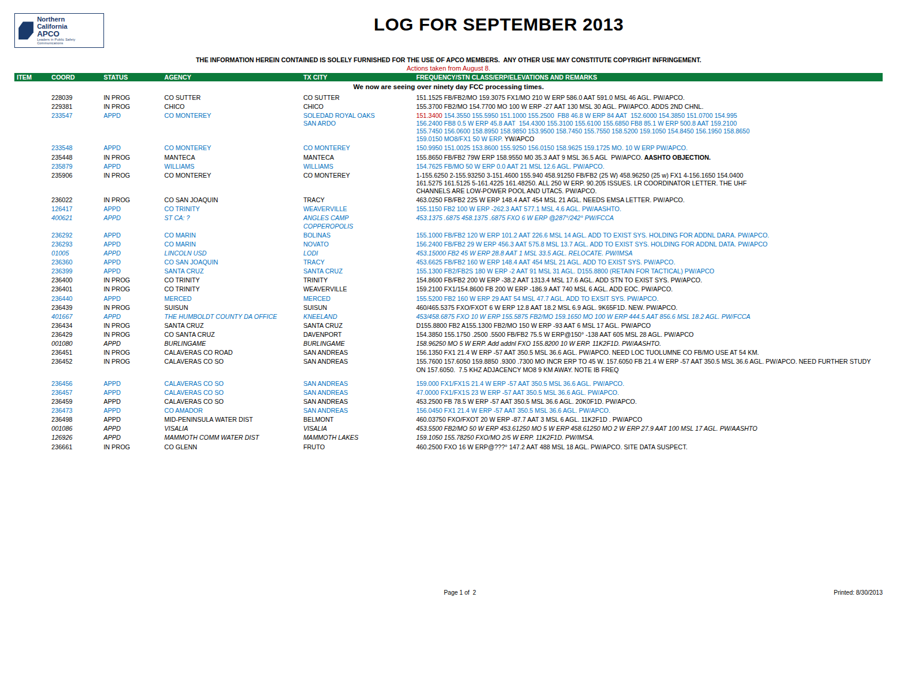Northern
California
APCO
Leaders in Public Safety Communications
LOG FOR SEPTEMBER 2013
THE INFORMATION HEREIN CONTAINED IS SOLELY FURNISHED FOR THE USE OF APCO MEMBERS. ANY OTHER USE MAY CONSTITUTE COPYRIGHT INFRINGEMENT.
Actions taken from August 8.
| ITEM | COORD | STATUS | AGENCY | TX CITY | FREQUENCY/STN CLASS/ERP/ELEVATIONS AND REMARKS |
| --- | --- | --- | --- | --- | --- |
| We now are seeing over ninety day FCC processing times. |
| | 228039 | IN PROG | CO SUTTER | CO SUTTER | 151.1525 FB/FB2/MO 159.3075 FX1/MO 210 W ERP 586.0 AAT 591.0 MSL 46 AGL. PW/APCO. |
| | 229381 | IN PROG | CHICO | CHICO | 155.3700 FB2/MO 154.7700 MO 100 W ERP -27 AAT 130 MSL 30 AGL. PW/APCO. ADDS 2ND CHNL. |
| | 233547 | APPD | CO MONTEREY | SOLEDAD ROYAL OAKS SAN ARDO | 151.3400 154.3550 155.5950 151.1000 155.2500 FB8 46.8 W ERP 84 AAT 152.6000 154.3850 151.0700 154.995 156.2400 FB8 0.5 W ERP 45.8 AAT 154.4300 155.3100 155.6100 155.6850 FB8 85.1 W ERP 500.8 AAT 159.2100 155.7450 156.0600 158.8950 158.9850 153.9500 158.7450 155.7550 158.5200 159.1050 154.8450 156.1950 158.8650 159.0150 MO8/FX1 50 W ERP. YW/APCO |
| | 233548 | APPD | CO MONTEREY | CO MONTEREY | 150.9950 151.0025 153.8600 155.9250 156.0150 158.9625 159.1725 MO. 10 W ERP PW/APCO. |
| | 235448 | IN PROG | MANTECA | MANTECA | 155.8650 FB/FB2 79W ERP 158.9550 M0 35.3 AAT 9 MSL 36.5 AGL PW/APCO. AASHTO OBJECTION. |
| | 235879 | APPD | WILLIAMS | WILLIAMS | 154.7625 FB/MO 50 W ERP 0.0 AAT 21 MSL 12.6 AGL. PW/APCO. |
| | 235906 | IN PROG | CO MONTEREY | CO MONTEREY | 1-155.6250 2-155.93250 3-151.4600 155.940 458.91250 FB/FB2 (25 W) 458.96250 (25 w) FX1 4-156.1650 154.0400 161.5275 161.5125 5-161.4225 161.48250. ALL 250 W ERP. 90.205 ISSUES. LR COORDINATOR LETTER. THE UHF CHANNELS ARE LOW-POWER POOL AND UTAC5. PW/APCO. |
| | 236022 | IN PROG | CO SAN JOAQUIN | TRACY | 463.0250 FB/FB2 225 W ERP 148.4 AAT 454 MSL 21 AGL. NEEDS EMSA LETTER. PW/APCO. |
| | 126417 | APPD | CO TRINITY | WEAVERVILLE | 155.1150 FB2 100 W ERP -262.3 AAT 577.1 MSL 4.6 AGL. PW/AASHTO. |
| | 400621 | APPD | ST CA: ? | ANGLES CAMP COPPEROPOLIS | 453.1375 .6875 458.1375 .6875 FXO 6 W ERP @287°/242° PW/FCCA |
| | 236292 | APPD | CO MARIN | BOLINAS | 155.1000 FB/FB2 120 W ERP 101.2 AAT 226.6 MSL 14 AGL. ADD TO EXIST SYS. HOLDING FOR ADDNL DARA. PW/APCO. |
| | 236293 | APPD | CO MARIN | NOVATO | 156.2400 FB/FB2 29 W ERP 456.3 AAT 575.8 MSL 13.7 AGL. ADD TO EXIST SYS. HOLDING FOR ADDNL DATA. PW/APCO |
| | 01005 | APPD | LINCOLN USD | LODI | 453.15000 FB2 45 W ERP 28.8 AAT 1 MSL 33.5 AGL. RELOCATE. PW/IMSA |
| | 236360 | APPD | CO SAN JOAQUIN | TRACY | 453.6625 FB/FB2 160 W ERP 148.4 AAT 454 MSL 21 AGL. ADD TO EXIST SYS. PW/APCO. |
| | 236399 | APPD | SANTA CRUZ | SANTA CRUZ | 155.1300 FB2/FB2S 180 W ERP -2 AAT 91 MSL 31 AGL. D155.8800 (RETAIN FOR TACTICAL) PW/APCO |
| | 236400 | IN PROG | CO TRINITY | TRINITY | 154.8600 FB/FB2 200 W ERP -38.2 AAT 1313.4 MSL 17.6 AGL. ADD STN TO EXIST SYS. PW/APCO. |
| | 236401 | IN PROG | CO TRINITY | WEAVERVILLE | 159.2100 FX1/154.8600 FB 200 W ERP -186.9 AAT 740 MSL 6 AGL. ADD EOC. PW/APCO. |
| | 236440 | APPD | MERCED | MERCED | 155.5200 FB2 160 W ERP 29 AAT 54 MSL 47.7 AGL. ADD TO EXSIT SYS. PW/APCO. |
| | 236439 | IN PROG | SUISUN | SUISUN | 460/465.5375 FXO/FXOT 6 W ERP 12.8 AAT 18.2 MSL 6.9 AGL. 9K65F1D. NEW. PW/APCO. |
| | 401667 | APPD | THE HUMBOLDT COUNTY DA OFFICE | KNEELAND | 453/458.6875 FXO 10 W ERP 155.5875 FB2/MO 159.1650 MO 100 W ERP 444.5 AAT 856.6 MSL 18.2 AGL. PW/FCCA |
| | 236434 | IN PROG | SANTA CRUZ | SANTA CRUZ | D155.8800 FB2 A155.1300 FB2/MO 150 W ERP -93 AAT 6 MSL 17 AGL. PW/APCO |
| | 236429 | IN PROG | CO SANTA CRUZ | DAVENPORT | 154.3850 155.1750 .2500 .5500 FB/FB2 75.5 W ERP@150° -138 AAT 605 MSL 28 AGL. PW/APCO |
| | 001080 | APPD | BURLINGAME | BURLINGAME | 158.96250 MO 5 W ERP. Add addnl FXO 155.8200 10 W ERP. 11K2F1D. PW/AASHTO. |
| | 236451 | IN PROG | CALAVERAS CO ROAD | SAN ANDREAS | 156.1350 FX1 21.4 W ERP -57 AAT 350.5 MSL 36.6 AGL. PW/APCO. NEED LOC TUOLUMNE CO FB/MO USE AT 54 KM. |
| | 236452 | IN PROG | CALAVERAS CO SO | SAN ANDREAS | 155.7600 157.6050 159.8850 .9300 .7300 MO INCR ERP TO 45 W. 157.6050 FB 21.4 W ERP -57 AAT 350.5 MSL 36.6 AGL. PW/APCO. NEED FURTHER STUDY ON 157.6050. 7.5 KHZ ADJACENCY MO8 9 KM AWAY. NOTE IB FREQ |
| | 236456 | APPD | CALAVERAS CO SO | SAN ANDREAS | 159.000 FX1/FX1S 21.4 W ERP -57 AAT 350.5 MSL 36.6 AGL. PW/APCO. |
| | 236457 | APPD | CALAVERAS CO SO | SAN ANDREAS | 47.0000 FX1/FX1S 23 W ERP -57 AAT 350.5 MSL 36.6 AGL. PW/APCO. |
| | 236459 | APPD | CALAVERAS CO SO | SAN ANDREAS | 453.2500 FB 78.5 W ERP -57 AAT 350.5 MSL 36.6 AGL. 20K0F1D. PW/APCO. |
| | 236473 | APPD | CO AMADOR | SAN ANDREAS | 156.0450 FX1 21.4 W ERP -57 AAT 350.5 MSL 36.6 AGL. PW/APCO. |
| | 236498 | APPD | MID-PENINSULA WATER DIST | BELMONT | 460.03750 FXO/FXOT 20 W ERP -87.7 AAT 3 MSL 6 AGL. 11K2F1D . PW/APCO |
| | 001086 | APPD | VISALIA | VISALIA | 453.5500 FB2/MO 50 W ERP 453.61250 MO 5 W ERP 458.61250 MO 2 W ERP 27.9 AAT 100 MSL 17 AGL. PW/AASHTO |
| | 126926 | APPD | MAMMOTH COMM WATER DIST | MAMMOTH LAKES | 159.1050 155.78250 FXO/MO 2/5 W ERP. 11K2F1D. PW/IMSA. |
| | 236661 | IN PROG | CO GLENN | FRUTO | 460.2500 FXO 16 W ERP@???° 147.2 AAT 488 MSL 18 AGL. PW/APCO. SITE DATA SUSPECT. |
Page 1 of 2
Printed: 8/30/2013